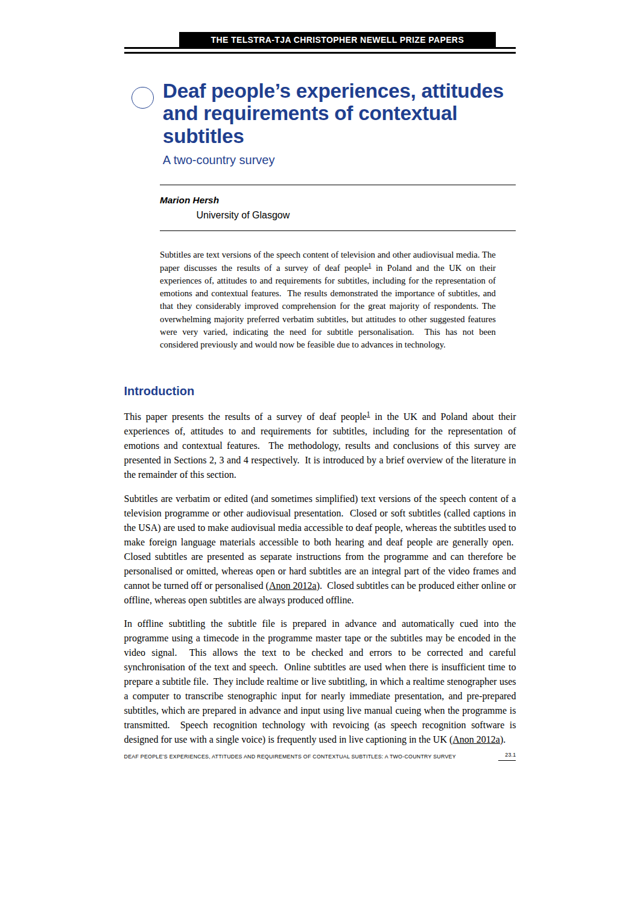THE TELSTRA-TJA CHRISTOPHER NEWELL PRIZE PAPERS
Deaf people’s experiences, attitudes and requirements of contextual subtitles
A two-country survey
Marion Hersh
University of Glasgow
Subtitles are text versions of the speech content of television and other audiovisual media. The paper discusses the results of a survey of deaf people1 in Poland and the UK on their experiences of, attitudes to and requirements for subtitles, including for the representation of emotions and contextual features. The results demonstrated the importance of subtitles, and that they considerably improved comprehension for the great majority of respondents. The overwhelming majority preferred verbatim subtitles, but attitudes to other suggested features were very varied, indicating the need for subtitle personalisation. This has not been considered previously and would now be feasible due to advances in technology.
Introduction
This paper presents the results of a survey of deaf people1 in the UK and Poland about their experiences of, attitudes to and requirements for subtitles, including for the representation of emotions and contextual features. The methodology, results and conclusions of this survey are presented in Sections 2, 3 and 4 respectively. It is introduced by a brief overview of the literature in the remainder of this section.
Subtitles are verbatim or edited (and sometimes simplified) text versions of the speech content of a television programme or other audiovisual presentation. Closed or soft subtitles (called captions in the USA) are used to make audiovisual media accessible to deaf people, whereas the subtitles used to make foreign language materials accessible to both hearing and deaf people are generally open. Closed subtitles are presented as separate instructions from the programme and can therefore be personalised or omitted, whereas open or hard subtitles are an integral part of the video frames and cannot be turned off or personalised (Anon 2012a). Closed subtitles can be produced either online or offline, whereas open subtitles are always produced offline.
In offline subtitling the subtitle file is prepared in advance and automatically cued into the programme using a timecode in the programme master tape or the subtitles may be encoded in the video signal. This allows the text to be checked and errors to be corrected and careful synchronisation of the text and speech. Online subtitles are used when there is insufficient time to prepare a subtitle file. They include realtime or live subtitling, in which a realtime stenographer uses a computer to transcribe stenographic input for nearly immediate presentation, and pre-prepared subtitles, which are prepared in advance and input using live manual cueing when the programme is transmitted. Speech recognition technology with revoicing (as speech recognition software is designed for use with a single voice) is frequently used in live captioning in the UK (Anon 2012a).
DEAF PEOPLE’S EXPERIENCES, ATTITUDES AND REQUIREMENTS OF CONTEXTUAL SUBTITLES: A TWO-COUNTRY SURVEY
23.1